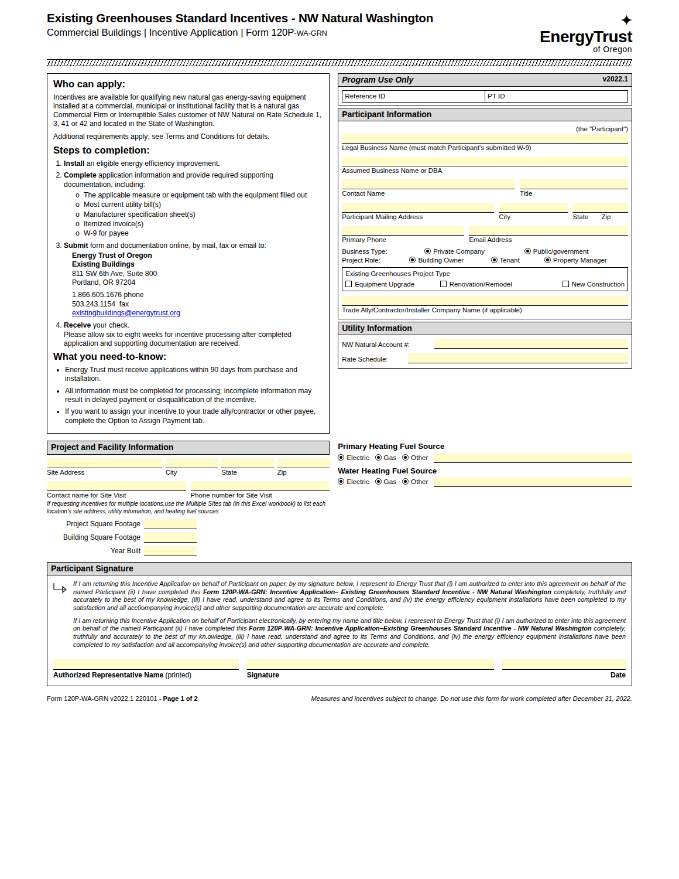Existing Greenhouses Standard Incentives - NW Natural Washington
Commercial Buildings | Incentive Application | Form 120P-WA-GRN
✦
EnergyTrust
of Oregon
Who can apply:
Incentives are available for qualifying new natural gas energy-saving equipment installed at a commercial, municipal or institutional facility that is a natural gas Commercial Firm or Interruptible Sales customer of NW Natural on Rate Schedule 1, 3, 41 or 42 and located in the State of Washington.
Additional requirements apply; see Terms and Conditions for details.
Steps to completion:
Install an eligible energy efficiency improvement.
Complete application information and provide required supporting documentation, including:
The applicable measure or equipment tab with the equipment filled out
Most current utility bill(s)
Manufacturer specification sheet(s)
Itemized invoice(s)
W-9 for payee
Submit form and documentation online, by mail, fax or email to:
Energy Trust of Oregon Existing Buildings 811 SW 6th Ave, Suite 800
Portland, OR 97204
1.866.605.1676 phone
503.243.1154 fax
existingbuildings@energytrust.org
Receive your check.
Please allow six to eight weeks for incentive processing after completed application and supporting documentation are received.
What you need-to-know:
Energy Trust must receive applications within 90 days from purchase and installation.
All information must be completed for processing; incomplete information may result in delayed payment or disqualification of the incentive.
If you want to assign your incentive to your trade ally/contractor or other payee, complete the Option to Assign Payment tab.
Program Use Only v2022.1
| Reference ID | PT ID |
Participant Information
(the "Participant")
Legal Business Name (must match Participant's submitted W-9)
Assumed Business Name or DBA
Contact Name
Title
Participant Mailing Address
City
State Zip
Primary Phone
Email Address
Business Type:
Private Company
Public/government
Project Role:
Building Owner
Tenant
Property Manager
Existing Greenhouses Project Type
Equipment Upgrade
Renovation/Remodel
New Construction
Trade Ally/Contractor/Installer Company Name (if applicable)
Utility Information
NW Natural Account #:
Rate Schedule:
Project and Facility Information
Site Address
City
State
Zip
Contact name for Site Visit
Phone number for Site Visit
If requesting incentives for multiple locations,use the Multiple SItes tab (in this Excel workbook) to list each location's site address, utility infomation, and heating fuel sources
Project Square Footage
Building Square Footage
Year Built
Primary Heating Fuel Source
Electric
Gas
Other
Water Heating Fuel Source
Electric
Gas
Other
Participant Signature
If I am returning this Incentive Application on behalf of Participant on paper, by my signature below, I represent to Energy Trust that (i) I am authorized to enter into this agreement on behalf of the named Participant (ii) I have completed this Form 120P-WA-GRN: Incentive Application– Existing Greenhouses Standard Incentive - NW Natural Washington completely, truthfully and accurately to the best of my knowledge, (iii) I have read, understand and agree to its Terms and Conditions, and (iv) the energy efficiency equipment installations have been completed to my satisfaction and all acc0ompanying invoice(s) and other supporting documentation are accurate and complete.
If I am returning this Incentive Application on behalf of Participant electronically, by entering my name and title below, I represent to Energy Trust that (i) I am authorized to enter into this agreement on behalf of the named Participant (ii) I have completed this Form 120P-WA-GRN: Incentive Application–Existing Greenhouses Standard Incentive - NW Natural Washington completely, truthfully and accurately to the best of my kn.owledge, (iii) I have read, understand and agree to its Terms and Conditions, and (iv) the energy efficiency equipment installations have been completed to my satisfaction and all accompanying invoice(s) and other supporting documentation are accurate and complete.
Authorized Representative Name (printed)
Signature
Date
Form 120P-WA-GRN v2022.1 220101 - Page 1 of 2
Measures and incentives subject to change. Do not use this form for work completed after December 31, 2022.